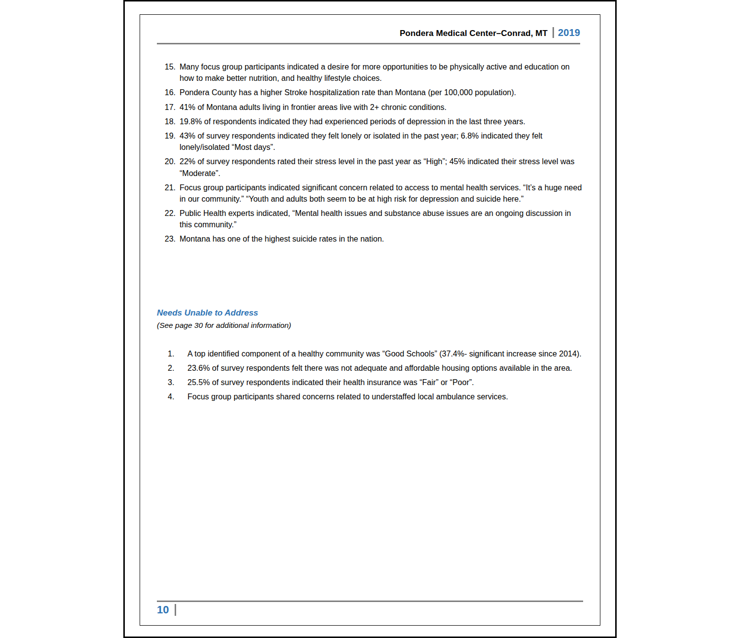Pondera Medical Center–Conrad, MT 2019
15. Many focus group participants indicated a desire for more opportunities to be physically active and education on how to make better nutrition, and healthy lifestyle choices.
16. Pondera County has a higher Stroke hospitalization rate than Montana (per 100,000 population).
17. 41% of Montana adults living in frontier areas live with 2+ chronic conditions.
18. 19.8% of respondents indicated they had experienced periods of depression in the last three years.
19. 43% of survey respondents indicated they felt lonely or isolated in the past year; 6.8% indicated they felt lonely/isolated “Most days”.
20. 22% of survey respondents rated their stress level in the past year as “High”; 45% indicated their stress level was “Moderate”.
21. Focus group participants indicated significant concern related to access to mental health services. “It’s a huge need in our community.” “Youth and adults both seem to be at high risk for depression and suicide here.”
22. Public Health experts indicated, “Mental health issues and substance abuse issues are an ongoing discussion in this community.”
23. Montana has one of the highest suicide rates in the nation.
Needs Unable to Address
(See page 30 for additional information)
1. A top identified component of a healthy community was “Good Schools” (37.4%- significant increase since 2014).
2. 23.6% of survey respondents felt there was not adequate and affordable housing options available in the area.
3. 25.5% of survey respondents indicated their health insurance was “Fair” or “Poor”.
4. Focus group participants shared concerns related to understaffed local ambulance services.
10